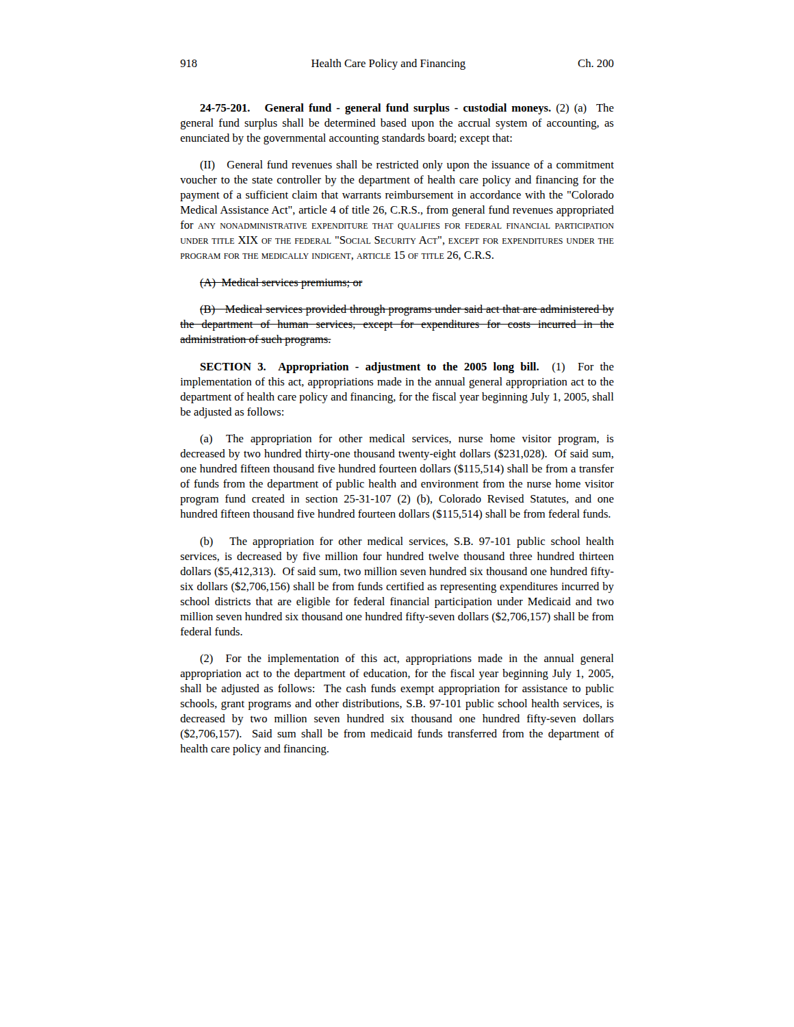918
Health Care Policy and Financing
Ch. 200
24-75-201. General fund - general fund surplus - custodial moneys. (2) (a) The general fund surplus shall be determined based upon the accrual system of accounting, as enunciated by the governmental accounting standards board; except that:
(II) General fund revenues shall be restricted only upon the issuance of a commitment voucher to the state controller by the department of health care policy and financing for the payment of a sufficient claim that warrants reimbursement in accordance with the "Colorado Medical Assistance Act", article 4 of title 26, C.R.S., from general fund revenues appropriated for any nonadministrative expenditure that qualifies for federal financial participation under title XIX of the federal "Social Security Act", except for expenditures under the program for the medically indigent, article 15 of title 26, C.R.S.
(A) Medical services premiums; or
(B) Medical services provided through programs under said act that are administered by the department of human services, except for expenditures for costs incurred in the administration of such programs.
SECTION 3. Appropriation - adjustment to the 2005 long bill. (1) For the implementation of this act, appropriations made in the annual general appropriation act to the department of health care policy and financing, for the fiscal year beginning July 1, 2005, shall be adjusted as follows:
(a) The appropriation for other medical services, nurse home visitor program, is decreased by two hundred thirty-one thousand twenty-eight dollars ($231,028). Of said sum, one hundred fifteen thousand five hundred fourteen dollars ($115,514) shall be from a transfer of funds from the department of public health and environment from the nurse home visitor program fund created in section 25-31-107 (2) (b), Colorado Revised Statutes, and one hundred fifteen thousand five hundred fourteen dollars ($115,514) shall be from federal funds.
(b) The appropriation for other medical services, S.B. 97-101 public school health services, is decreased by five million four hundred twelve thousand three hundred thirteen dollars ($5,412,313). Of said sum, two million seven hundred six thousand one hundred fifty-six dollars ($2,706,156) shall be from funds certified as representing expenditures incurred by school districts that are eligible for federal financial participation under Medicaid and two million seven hundred six thousand one hundred fifty-seven dollars ($2,706,157) shall be from federal funds.
(2) For the implementation of this act, appropriations made in the annual general appropriation act to the department of education, for the fiscal year beginning July 1, 2005, shall be adjusted as follows: The cash funds exempt appropriation for assistance to public schools, grant programs and other distributions, S.B. 97-101 public school health services, is decreased by two million seven hundred six thousand one hundred fifty-seven dollars ($2,706,157). Said sum shall be from medicaid funds transferred from the department of health care policy and financing.